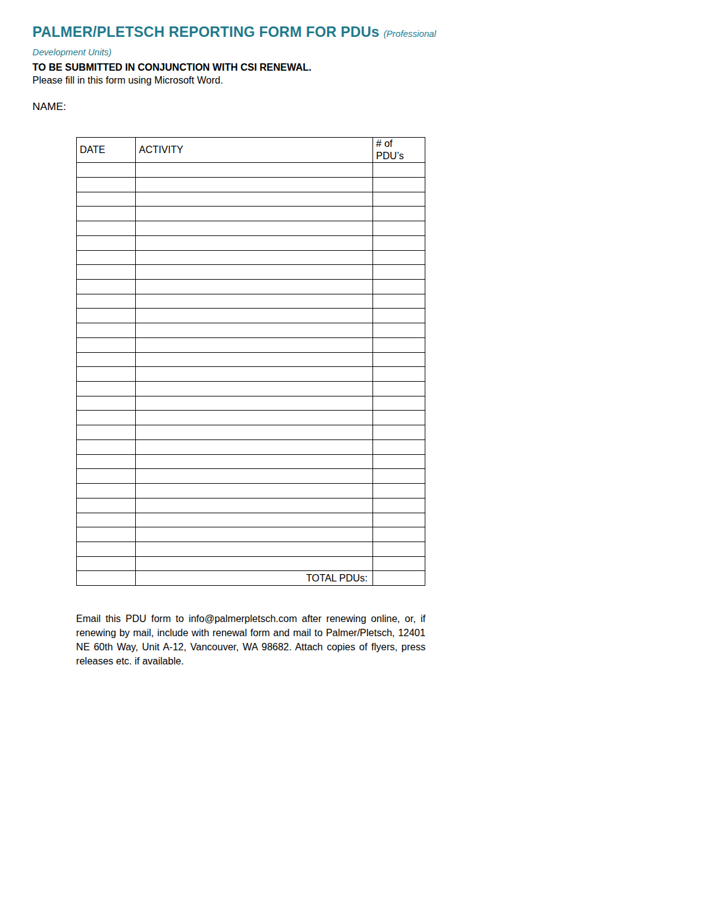PALMER/PLETSCH REPORTING FORM FOR PDUs (Professional Development Units)
TO BE SUBMITTED IN CONJUNCTION WITH CSI RENEWAL.
Please fill in this form using Microsoft Word.
NAME:
| DATE | ACTIVITY | # of PDU’s |
| --- | --- | --- |
| | TOTAL PDUs: | |
Email this PDU form to info@palmerpletsch.com after renewing online, or, if renewing by mail, include with renewal form and mail to Palmer/Pletsch, 12401 NE 60th Way, Unit A-12, Vancouver, WA 98682. Attach copies of flyers, press releases etc. if available.